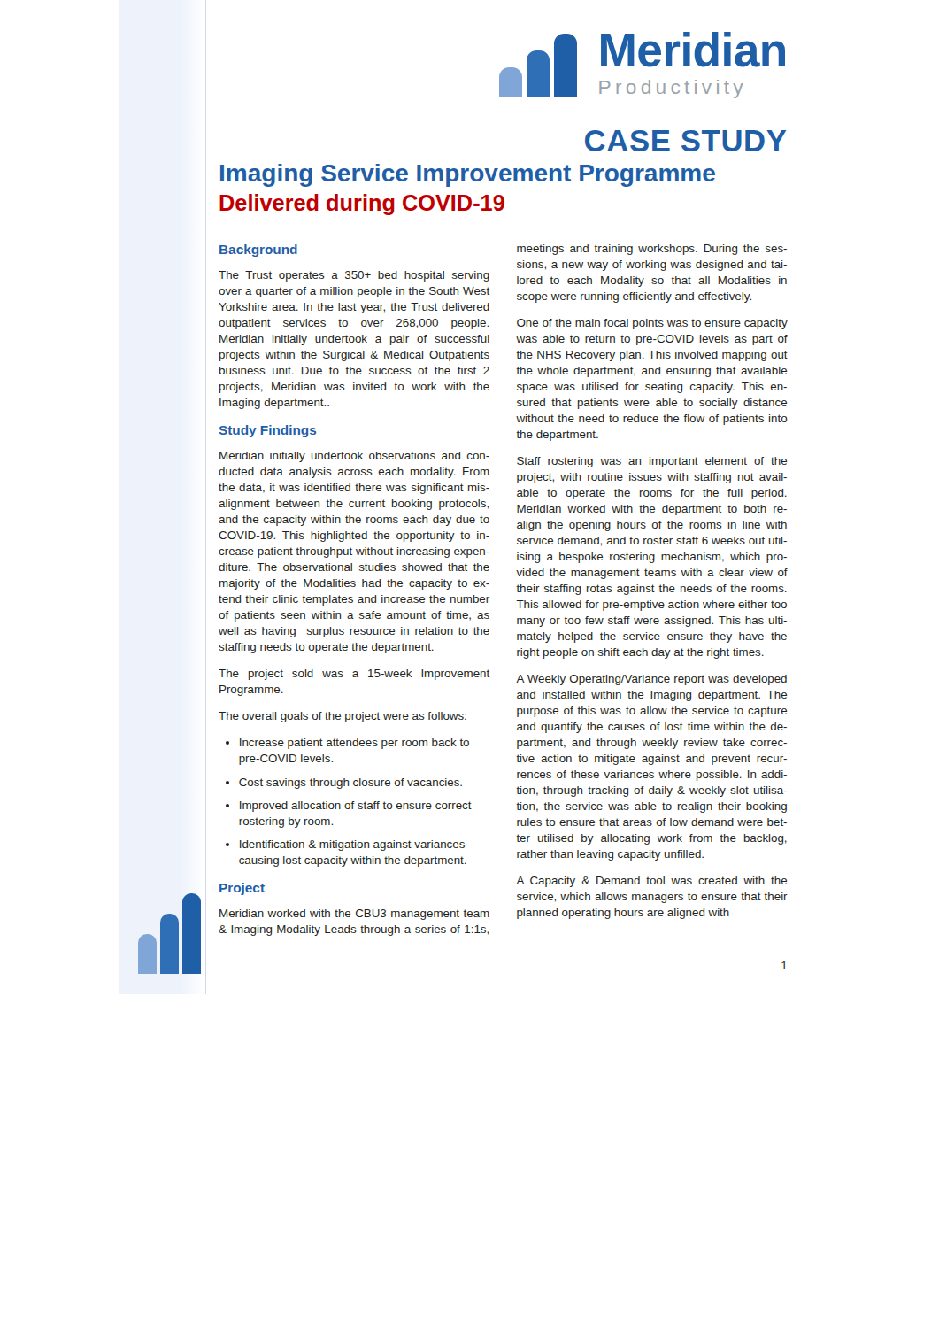Meridian
Productivity
CASE STUDY
Imaging Service Improvement Programme
Delivered during COVID-19
Background
The Trust operates a 350+ bed hospital serving over a quarter of a million people in the South West Yorkshire area. In the last year, the Trust delivered outpatient services to over 268,000 people. Meridian initially undertook a pair of successful projects within the Surgical & Medical Outpatients business unit. Due to the success of the first 2 projects, Meridian was invited to work with the Imaging department..
Study Findings
Meridian initially undertook observations and conducted data analysis across each modality. From the data, it was identified there was significant misalignment between the current booking protocols, and the capacity within the rooms each day due to COVID-19. This highlighted the opportunity to increase patient throughput without increasing expenditure. The observational studies showed that the majority of the Modalities had the capacity to extend their clinic templates and increase the number of patients seen within a safe amount of time, as well as having surplus resource in relation to the staffing needs to operate the department.
The project sold was a 15-week Improvement Programme.
The overall goals of the project were as follows:
Increase patient attendees per room back to pre-COVID levels.
Cost savings through closure of vacancies.
Improved allocation of staff to ensure correct rostering by room.
Identification & mitigation against variances causing lost capacity within the department.
Project
Meridian worked with the CBU3 management team & Imaging Modality Leads through a series of 1:1s, meetings and training workshops. During the sessions, a new way of working was designed and tailored to each Modality so that all Modalities in scope were running efficiently and effectively.
One of the main focal points was to ensure capacity was able to return to pre-COVID levels as part of the NHS Recovery plan. This involved mapping out the whole department, and ensuring that available space was utilised for seating capacity. This ensured that patients were able to socially distance without the need to reduce the flow of patients into the department.
Staff rostering was an important element of the project, with routine issues with staffing not available to operate the rooms for the full period. Meridian worked with the department to both realign the opening hours of the rooms in line with service demand, and to roster staff 6 weeks out utilising a bespoke rostering mechanism, which provided the management teams with a clear view of their staffing rotas against the needs of the rooms. This allowed for pre-emptive action where either too many or too few staff were assigned. This has ultimately helped the service ensure they have the right people on shift each day at the right times.
A Weekly Operating/Variance report was developed and installed within the Imaging department. The purpose of this was to allow the service to capture and quantify the causes of lost time within the department, and through weekly review take corrective action to mitigate against and prevent recurrences of these variances where possible. In addition, through tracking of daily & weekly slot utilisation, the service was able to realign their booking rules to ensure that areas of low demand were better utilised by allocating work from the backlog, rather than leaving capacity unfilled.
A Capacity & Demand tool was created with the service, which allows managers to ensure that their planned operating hours are aligned with
1